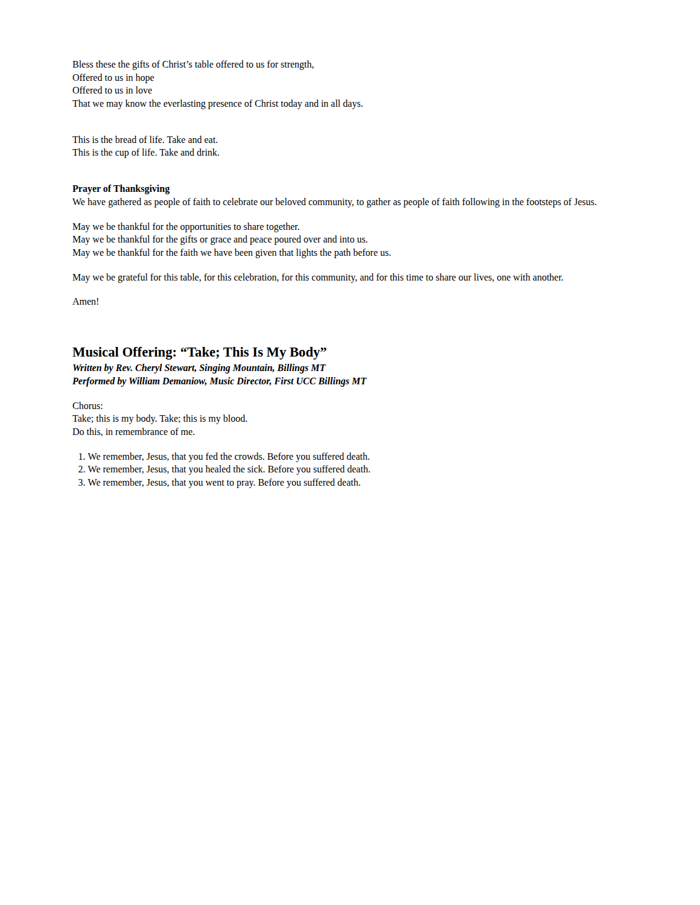Bless these the gifts of Christ’s table offered to us for strength,
Offered to us in hope
Offered to us in love
That we may know the everlasting presence of Christ today and in all days.
This is the bread of life. Take and eat.
This is the cup of life. Take and drink.
Prayer of Thanksgiving
We have gathered as people of faith to celebrate our beloved community, to gather as people of faith following in the footsteps of Jesus.
May we be thankful for the opportunities to share together.
May we be thankful for the gifts or grace and peace poured over and into us.
May we be thankful for the faith we have been given that lights the path before us.
May we be grateful for this table, for this celebration, for this community, and for this time to share our lives, one with another.
Amen!
Musical Offering: “Take; This Is My Body”
Written by Rev. Cheryl Stewart, Singing Mountain, Billings MT
Performed by William Demaniow, Music Director, First UCC Billings MT
Chorus:
Take; this is my body. Take; this is my blood.
Do this, in remembrance of me.
We remember, Jesus, that you fed the crowds. Before you suffered death.
We remember, Jesus, that you healed the sick. Before you suffered death.
We remember, Jesus, that you went to pray. Before you suffered death.